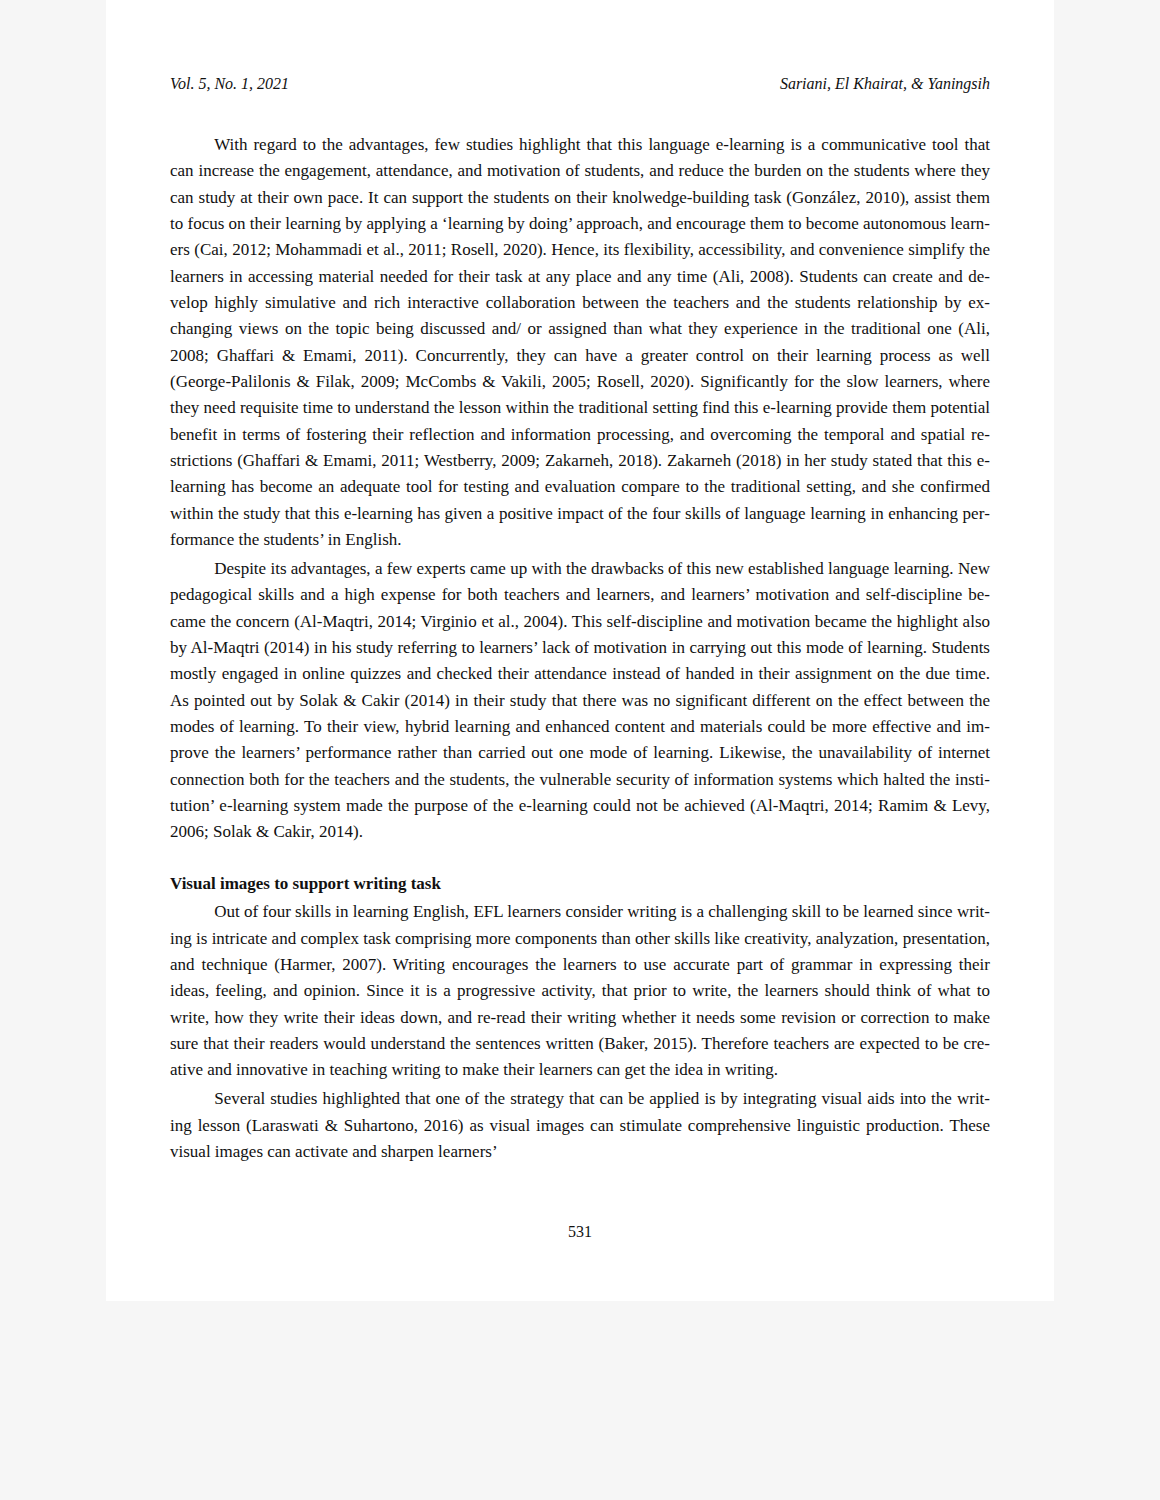Vol. 5, No. 1, 2021 Sariani, El Khairat, & Yaningsih
With regard to the advantages, few studies highlight that this language e-learning is a communicative tool that can increase the engagement, attendance, and motivation of students, and reduce the burden on the students where they can study at their own pace. It can support the students on their knolwedge-building task (González, 2010), assist them to focus on their learning by applying a ‘learning by doing’ approach, and encourage them to become autonomous learners (Cai, 2012; Mohammadi et al., 2011; Rosell, 2020). Hence, its flexibility, accessibility, and convenience simplify the learners in accessing material needed for their task at any place and any time (Ali, 2008). Students can create and develop highly simulative and rich interactive collaboration between the teachers and the students relationship by exchanging views on the topic being discussed and/ or assigned than what they experience in the traditional one (Ali, 2008; Ghaffari & Emami, 2011). Concurrently, they can have a greater control on their learning process as well (George-Palilonis & Filak, 2009; McCombs & Vakili, 2005; Rosell, 2020). Significantly for the slow learners, where they need requisite time to understand the lesson within the traditional setting find this e-learning provide them potential benefit in terms of fostering their reflection and information processing, and overcoming the temporal and spatial restrictions (Ghaffari & Emami, 2011; Westberry, 2009; Zakarneh, 2018). Zakarneh (2018) in her study stated that this e-learning has become an adequate tool for testing and evaluation compare to the traditional setting, and she confirmed within the study that this e-learning has given a positive impact of the four skills of language learning in enhancing performance the students’ in English.
Despite its advantages, a few experts came up with the drawbacks of this new established language learning. New pedagogical skills and a high expense for both teachers and learners, and learners’ motivation and self-discipline became the concern (Al-Maqtri, 2014; Virginio et al., 2004). This self-discipline and motivation became the highlight also by Al-Maqtri (2014) in his study referring to learners’ lack of motivation in carrying out this mode of learning. Students mostly engaged in online quizzes and checked their attendance instead of handed in their assignment on the due time. As pointed out by Solak & Cakir (2014) in their study that there was no significant different on the effect between the modes of learning. To their view, hybrid learning and enhanced content and materials could be more effective and improve the learners’ performance rather than carried out one mode of learning. Likewise, the unavailability of internet connection both for the teachers and the students, the vulnerable security of information systems which halted the institution’ e-learning system made the purpose of the e-learning could not be achieved (Al-Maqtri, 2014; Ramim & Levy, 2006; Solak & Cakir, 2014).
Visual images to support writing task
Out of four skills in learning English, EFL learners consider writing is a challenging skill to be learned since writing is intricate and complex task comprising more components than other skills like creativity, analyzation, presentation, and technique (Harmer, 2007). Writing encourages the learners to use accurate part of grammar in expressing their ideas, feeling, and opinion. Since it is a progressive activity, that prior to write, the learners should think of what to write, how they write their ideas down, and re-read their writing whether it needs some revision or correction to make sure that their readers would understand the sentences written (Baker, 2015). Therefore teachers are expected to be creative and innovative in teaching writing to make their learners can get the idea in writing.
Several studies highlighted that one of the strategy that can be applied is by integrating visual aids into the writing lesson (Laraswati & Suhartono, 2016) as visual images can stimulate comprehensive linguistic production. These visual images can activate and sharpen learners’
531